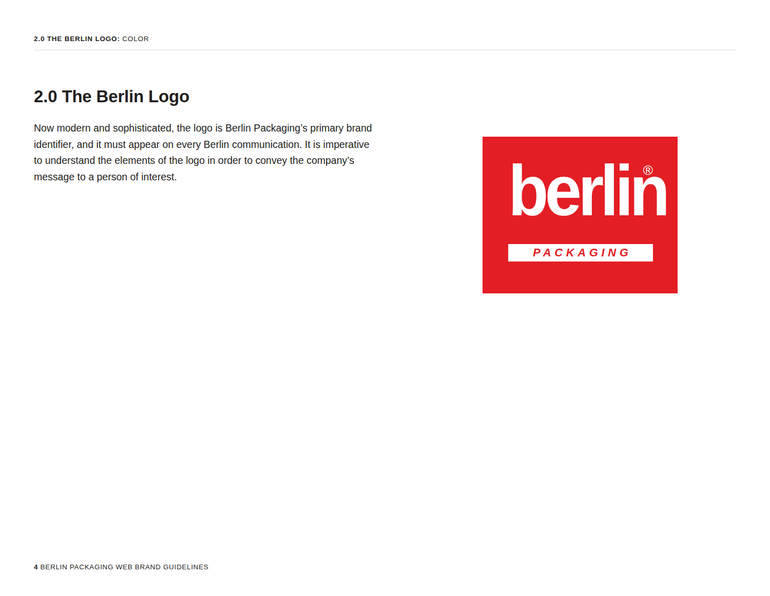2.0 THE BERLIN LOGO: COLOR
2.0 The Berlin Logo
Now modern and sophisticated, the logo is Berlin Packaging’s primary brand identifier, and it must appear on every Berlin communication. It is imperative to understand the elements of the logo in order to convey the company’s message to a person of interest.
berlin
®
PACKAGING
4 BERLIN PACKAGING WEB BRAND GUIDELINES